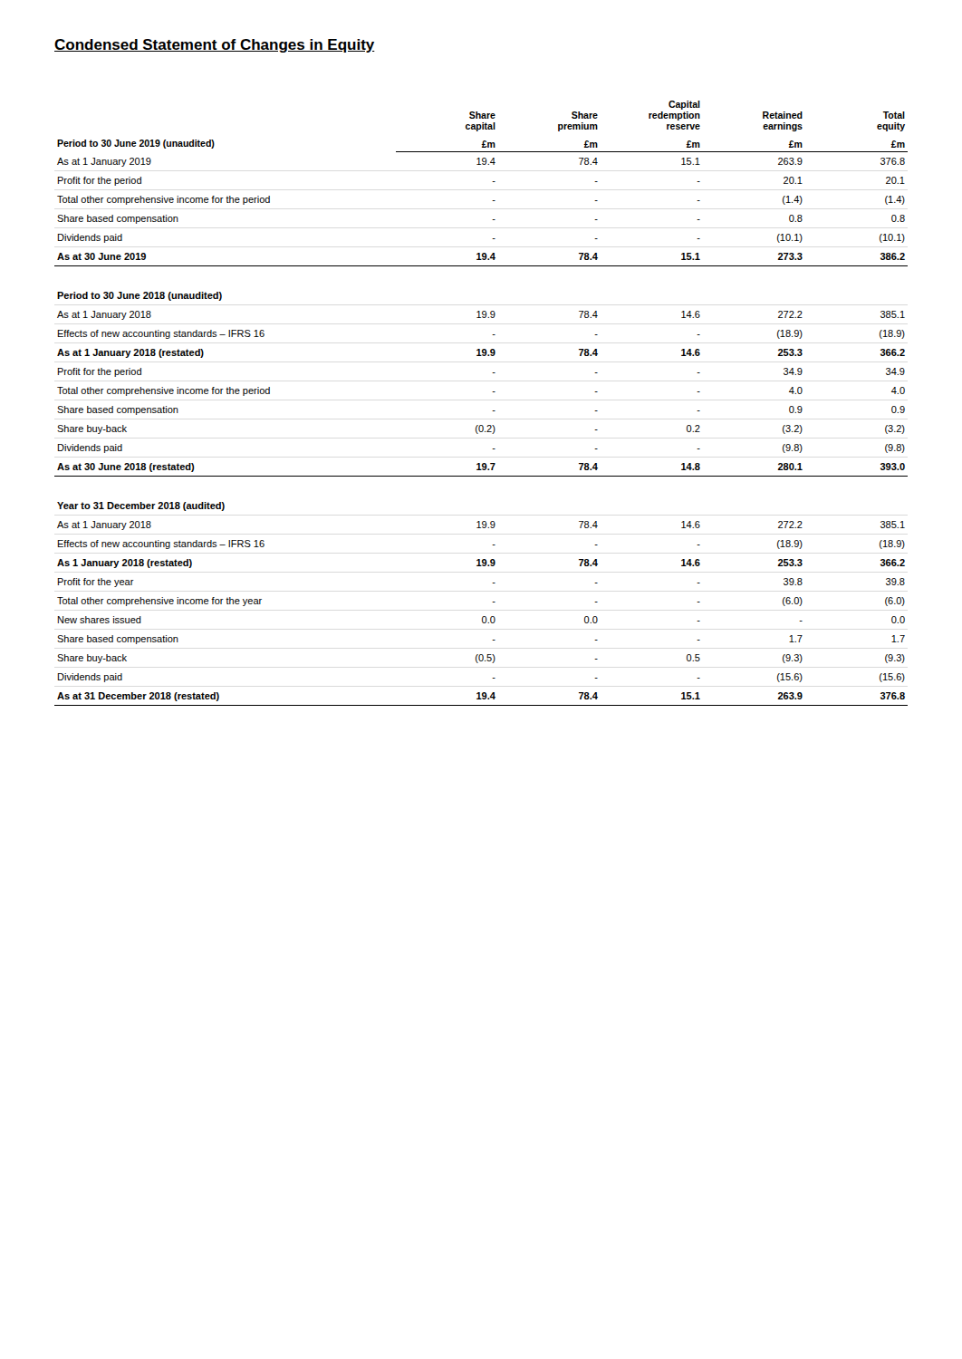Condensed Statement of Changes in Equity
| Period to 30 June 2019 (unaudited) | Share capital | Share premium | Capital redemption reserve | Retained earnings | Total equity |
| --- | --- | --- | --- | --- | --- |
| £m | £m | £m | £m | £m |
| As at 1 January 2019 | 19.4 | 78.4 | 15.1 | 263.9 | 376.8 |
| Profit for the period | - | - | - | 20.1 | 20.1 |
| Total other comprehensive income for the period | - | - | - | (1.4) | (1.4) |
| Share based compensation | - | - | - | 0.8 | 0.8 |
| Dividends paid | - | - | - | (10.1) | (10.1) |
| As at 30 June 2019 | 19.4 | 78.4 | 15.1 | 273.3 | 386.2 |
| Period to 30 June 2018 (unaudited) | | | | | |
| As at 1 January 2018 | 19.9 | 78.4 | 14.6 | 272.2 | 385.1 |
| Effects of new accounting standards – IFRS 16 | - | - | - | (18.9) | (18.9) |
| As at 1 January 2018 (restated) | 19.9 | 78.4 | 14.6 | 253.3 | 366.2 |
| Profit for the period | - | - | - | 34.9 | 34.9 |
| Total other comprehensive income for the period | - | - | - | 4.0 | 4.0 |
| Share based compensation | - | - | - | 0.9 | 0.9 |
| Share buy-back | (0.2) | - | 0.2 | (3.2) | (3.2) |
| Dividends paid | - | - | - | (9.8) | (9.8) |
| As at 30 June 2018 (restated) | 19.7 | 78.4 | 14.8 | 280.1 | 393.0 |
| Year to 31 December 2018 (audited) | | | | | |
| As at 1 January 2018 | 19.9 | 78.4 | 14.6 | 272.2 | 385.1 |
| Effects of new accounting standards – IFRS 16 | - | - | - | (18.9) | (18.9) |
| As 1 January 2018 (restated) | 19.9 | 78.4 | 14.6 | 253.3 | 366.2 |
| Profit for the year | - | - | - | 39.8 | 39.8 |
| Total other comprehensive income for the year | - | - | - | (6.0) | (6.0) |
| New shares issued | 0.0 | 0.0 | - | - | 0.0 |
| Share based compensation | - | - | - | 1.7 | 1.7 |
| Share buy-back | (0.5) | - | 0.5 | (9.3) | (9.3) |
| Dividends paid | - | - | - | (15.6) | (15.6) |
| As at 31 December 2018 (restated) | 19.4 | 78.4 | 15.1 | 263.9 | 376.8 |